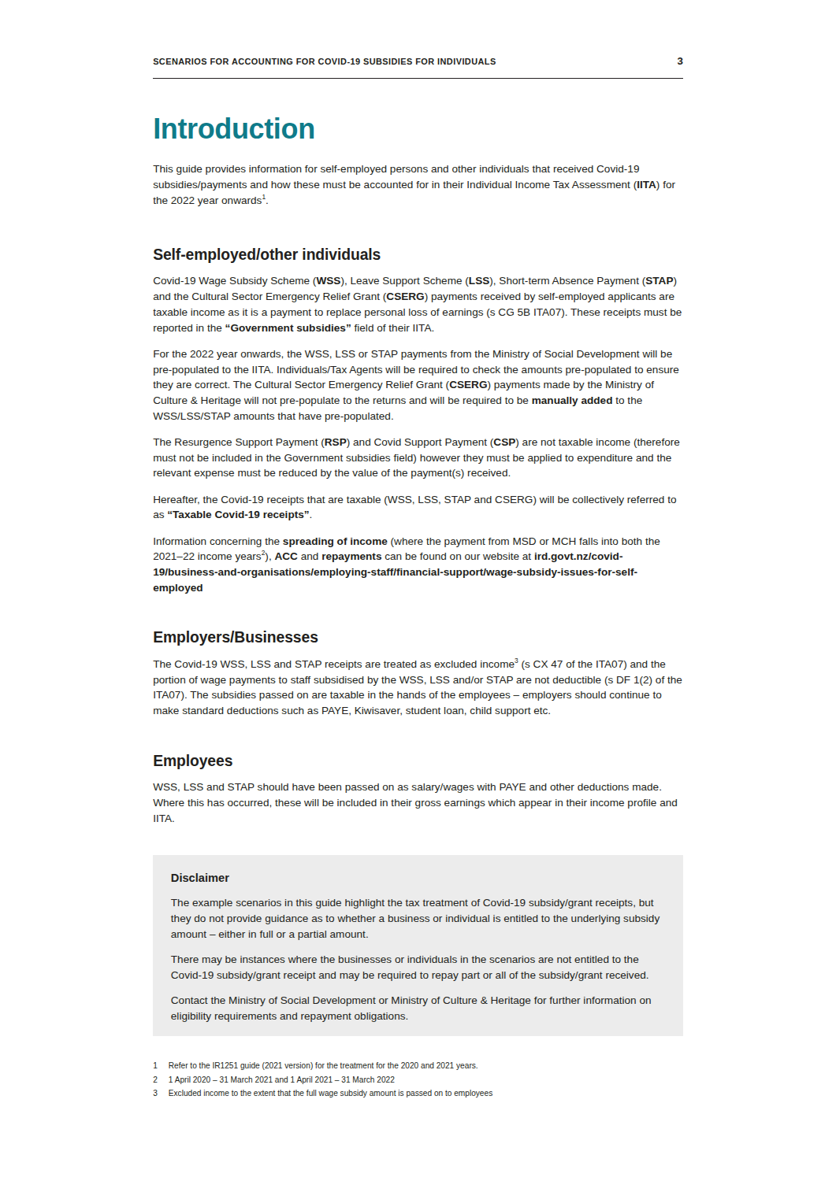Scenarios for accounting for Covid-19 subsidies for individuals
3
Introduction
This guide provides information for self-employed persons and other individuals that received Covid-19 subsidies/payments and how these must be accounted for in their Individual Income Tax Assessment (IITA) for the 2022 year onwards1.
Self-employed/other individuals
Covid-19 Wage Subsidy Scheme (WSS), Leave Support Scheme (LSS), Short-term Absence Payment (STAP) and the Cultural Sector Emergency Relief Grant (CSERG) payments received by self-employed applicants are taxable income as it is a payment to replace personal loss of earnings (s CG 5B ITA07). These receipts must be reported in the “Government subsidies” field of their IITA.
For the 2022 year onwards, the WSS, LSS or STAP payments from the Ministry of Social Development will be pre-populated to the IITA. Individuals/Tax Agents will be required to check the amounts pre-populated to ensure they are correct. The Cultural Sector Emergency Relief Grant (CSERG) payments made by the Ministry of Culture & Heritage will not pre-populate to the returns and will be required to be manually added to the WSS/LSS/STAP amounts that have pre-populated.
The Resurgence Support Payment (RSP) and Covid Support Payment (CSP) are not taxable income (therefore must not be included in the Government subsidies field) however they must be applied to expenditure and the relevant expense must be reduced by the value of the payment(s) received.
Hereafter, the Covid-19 receipts that are taxable (WSS, LSS, STAP and CSERG) will be collectively referred to as “Taxable Covid-19 receipts”.
Information concerning the spreading of income (where the payment from MSD or MCH falls into both the 2021–22 income years2), ACC and repayments can be found on our website at ird.govt.nz/covid-19/business-and-organisations/employing-staff/financial-support/wage-subsidy-issues-for-self-employed
Employers/Businesses
The Covid-19 WSS, LSS and STAP receipts are treated as excluded income3 (s CX 47 of the ITA07) and the portion of wage payments to staff subsidised by the WSS, LSS and/or STAP are not deductible (s DF 1(2) of the ITA07). The subsidies passed on are taxable in the hands of the employees – employers should continue to make standard deductions such as PAYE, Kiwisaver, student loan, child support etc.
Employees
WSS, LSS and STAP should have been passed on as salary/wages with PAYE and other deductions made. Where this has occurred, these will be included in their gross earnings which appear in their income profile and IITA.
Disclaimer
The example scenarios in this guide highlight the tax treatment of Covid-19 subsidy/grant receipts, but they do not provide guidance as to whether a business or individual is entitled to the underlying subsidy amount – either in full or a partial amount.
There may be instances where the businesses or individuals in the scenarios are not entitled to the Covid-19 subsidy/grant receipt and may be required to repay part or all of the subsidy/grant received.
Contact the Ministry of Social Development or Ministry of Culture & Heritage for further information on eligibility requirements and repayment obligations.
1 Refer to the IR1251 guide (2021 version) for the treatment for the 2020 and 2021 years.
21 April 2020 – 31 March 2021 and 1 April 2021 – 31 March 2022
3 Excluded income to the extent that the full wage subsidy amount is passed on to employees